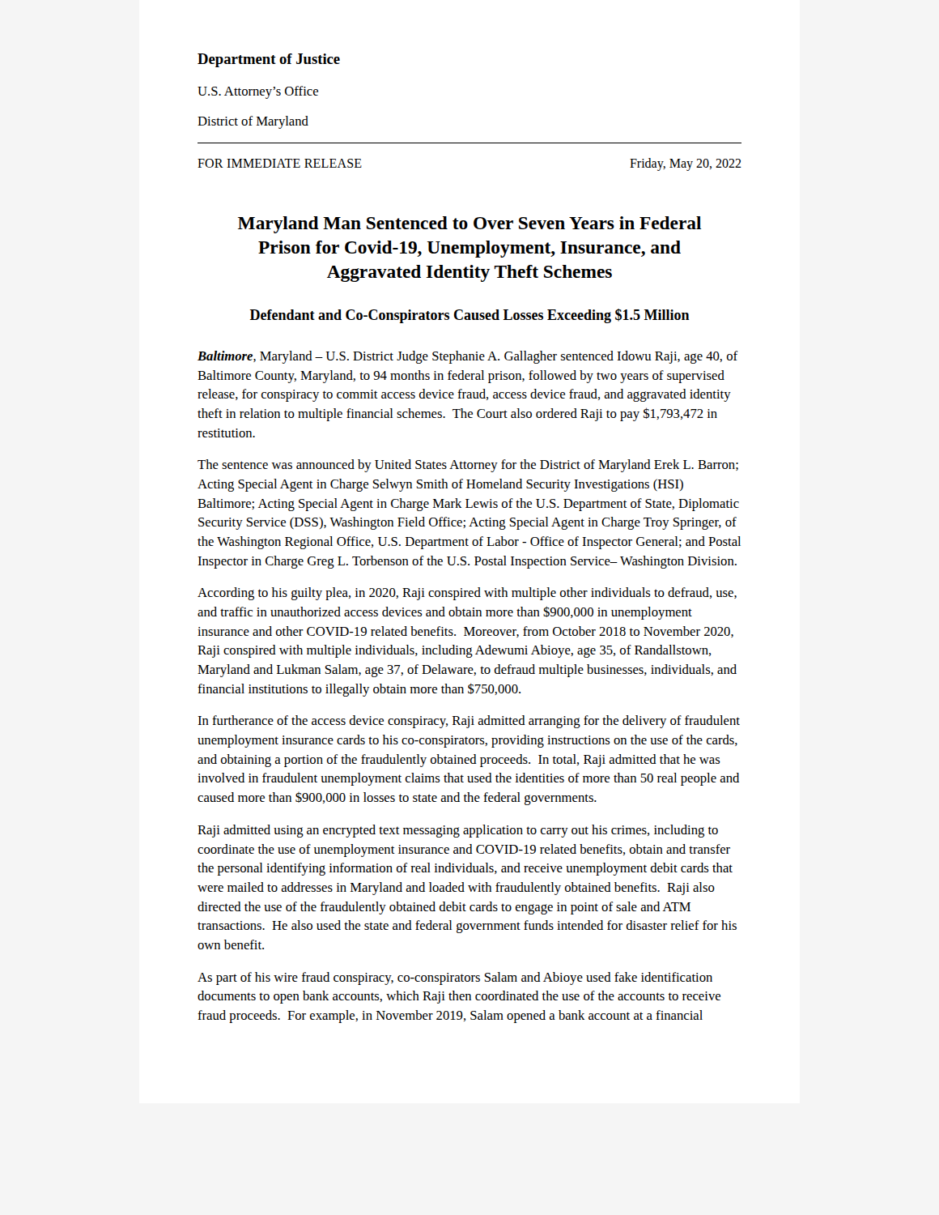Department of Justice
U.S. Attorney’s Office
District of Maryland
FOR IMMEDIATE RELEASE Friday, May 20, 2022
Maryland Man Sentenced to Over Seven Years in Federal Prison for Covid-19, Unemployment, Insurance, and Aggravated Identity Theft Schemes
Defendant and Co-Conspirators Caused Losses Exceeding $1.5 Million
Baltimore, Maryland – U.S. District Judge Stephanie A. Gallagher sentenced Idowu Raji, age 40, of Baltimore County, Maryland, to 94 months in federal prison, followed by two years of supervised release, for conspiracy to commit access device fraud, access device fraud, and aggravated identity theft in relation to multiple financial schemes. The Court also ordered Raji to pay $1,793,472 in restitution.
The sentence was announced by United States Attorney for the District of Maryland Erek L. Barron; Acting Special Agent in Charge Selwyn Smith of Homeland Security Investigations (HSI) Baltimore; Acting Special Agent in Charge Mark Lewis of the U.S. Department of State, Diplomatic Security Service (DSS), Washington Field Office; Acting Special Agent in Charge Troy Springer, of the Washington Regional Office, U.S. Department of Labor - Office of Inspector General; and Postal Inspector in Charge Greg L. Torbenson of the U.S. Postal Inspection Service– Washington Division.
According to his guilty plea, in 2020, Raji conspired with multiple other individuals to defraud, use, and traffic in unauthorized access devices and obtain more than $900,000 in unemployment insurance and other COVID-19 related benefits. Moreover, from October 2018 to November 2020, Raji conspired with multiple individuals, including Adewumi Abioye, age 35, of Randallstown, Maryland and Lukman Salam, age 37, of Delaware, to defraud multiple businesses, individuals, and financial institutions to illegally obtain more than $750,000.
In furtherance of the access device conspiracy, Raji admitted arranging for the delivery of fraudulent unemployment insurance cards to his co-conspirators, providing instructions on the use of the cards, and obtaining a portion of the fraudulently obtained proceeds. In total, Raji admitted that he was involved in fraudulent unemployment claims that used the identities of more than 50 real people and caused more than $900,000 in losses to state and the federal governments.
Raji admitted using an encrypted text messaging application to carry out his crimes, including to coordinate the use of unemployment insurance and COVID-19 related benefits, obtain and transfer the personal identifying information of real individuals, and receive unemployment debit cards that were mailed to addresses in Maryland and loaded with fraudulently obtained benefits. Raji also directed the use of the fraudulently obtained debit cards to engage in point of sale and ATM transactions. He also used the state and federal government funds intended for disaster relief for his own benefit.
As part of his wire fraud conspiracy, co-conspirators Salam and Abioye used fake identification documents to open bank accounts, which Raji then coordinated the use of the accounts to receive fraud proceeds. For example, in November 2019, Salam opened a bank account at a financial